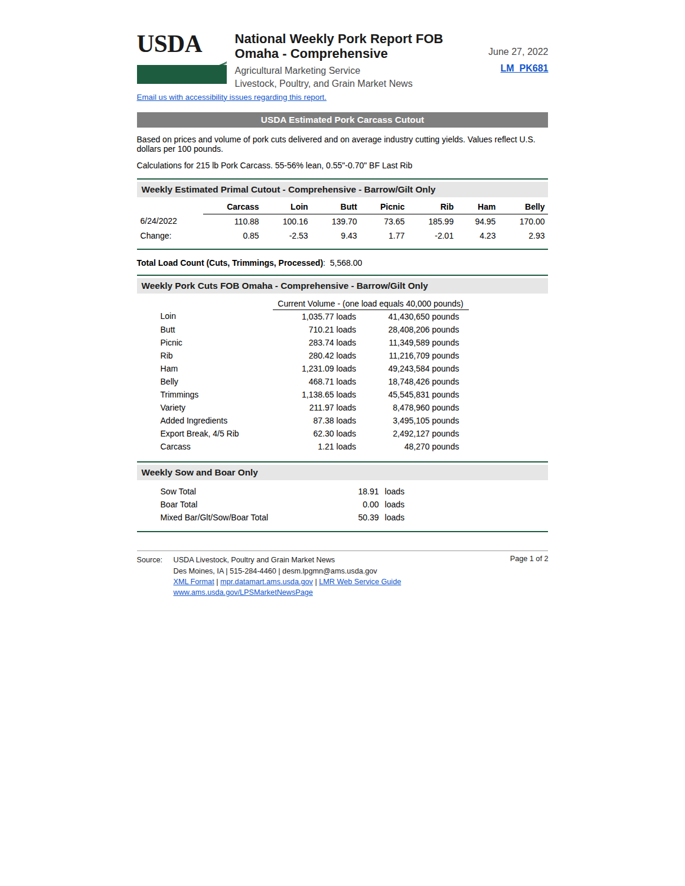USDA
National Weekly Pork Report FOB Omaha - Comprehensive
Agricultural Marketing Service
Livestock, Poultry, and Grain Market News
June 27, 2022
LM_PK681
Email us with accessibility issues regarding this report.
USDA Estimated Pork Carcass Cutout
Based on prices and volume of pork cuts delivered and on average industry cutting yields. Values reflect U.S. dollars per 100 pounds.
Calculations for 215 lb Pork Carcass. 55-56% lean, 0.55"-0.70" BF Last Rib
Weekly Estimated Primal Cutout - Comprehensive - Barrow/Gilt Only
| | Carcass | Loin | Butt | Picnic | Rib | Ham | Belly |
| --- | --- | --- | --- | --- | --- | --- | --- |
| 6/24/2022 | 110.88 | 100.16 | 139.70 | 73.65 | 185.99 | 94.95 | 170.00 |
| Change: | 0.85 | -2.53 | 9.43 | 1.77 | -2.01 | 4.23 | 2.93 |
Total Load Count (Cuts, Trimmings, Processed): 5,568.00
Weekly Pork Cuts FOB Omaha - Comprehensive - Barrow/Gilt Only
| | Current Volume - (one load equals 40,000 pounds) |
| Loin | 1,035.77 loads | 41,430,650 pounds |
| Butt | 710.21 loads | 28,408,206 pounds |
| Picnic | 283.74 loads | 11,349,589 pounds |
| Rib | 280.42 loads | 11,216,709 pounds |
| Ham | 1,231.09 loads | 49,243,584 pounds |
| Belly | 468.71 loads | 18,748,426 pounds |
| Trimmings | 1,138.65 loads | 45,545,831 pounds |
| Variety | 211.97 loads | 8,478,960 pounds |
| Added Ingredients | 87.38 loads | 3,495,105 pounds |
| Export Break, 4/5 Rib | 62.30 loads | 2,492,127 pounds |
| Carcass | 1.21 loads | 48,270 pounds |
Weekly Sow and Boar Only
| Sow Total | 18.91 | loads |
| Boar Total | 0.00 | loads |
| Mixed Bar/Glt/Sow/Boar Total | 50.39 | loads |
Source: USDA Livestock, Poultry and Grain Market News
Des Moines, IA | 515-284-4460 | desm.lpgmn@ams.usda.gov
XML Format | mpr.datamart.ams.usda.gov | LMR Web Service Guide
www.ams.usda.gov/LPSMarketNewsPage
Page 1 of 2